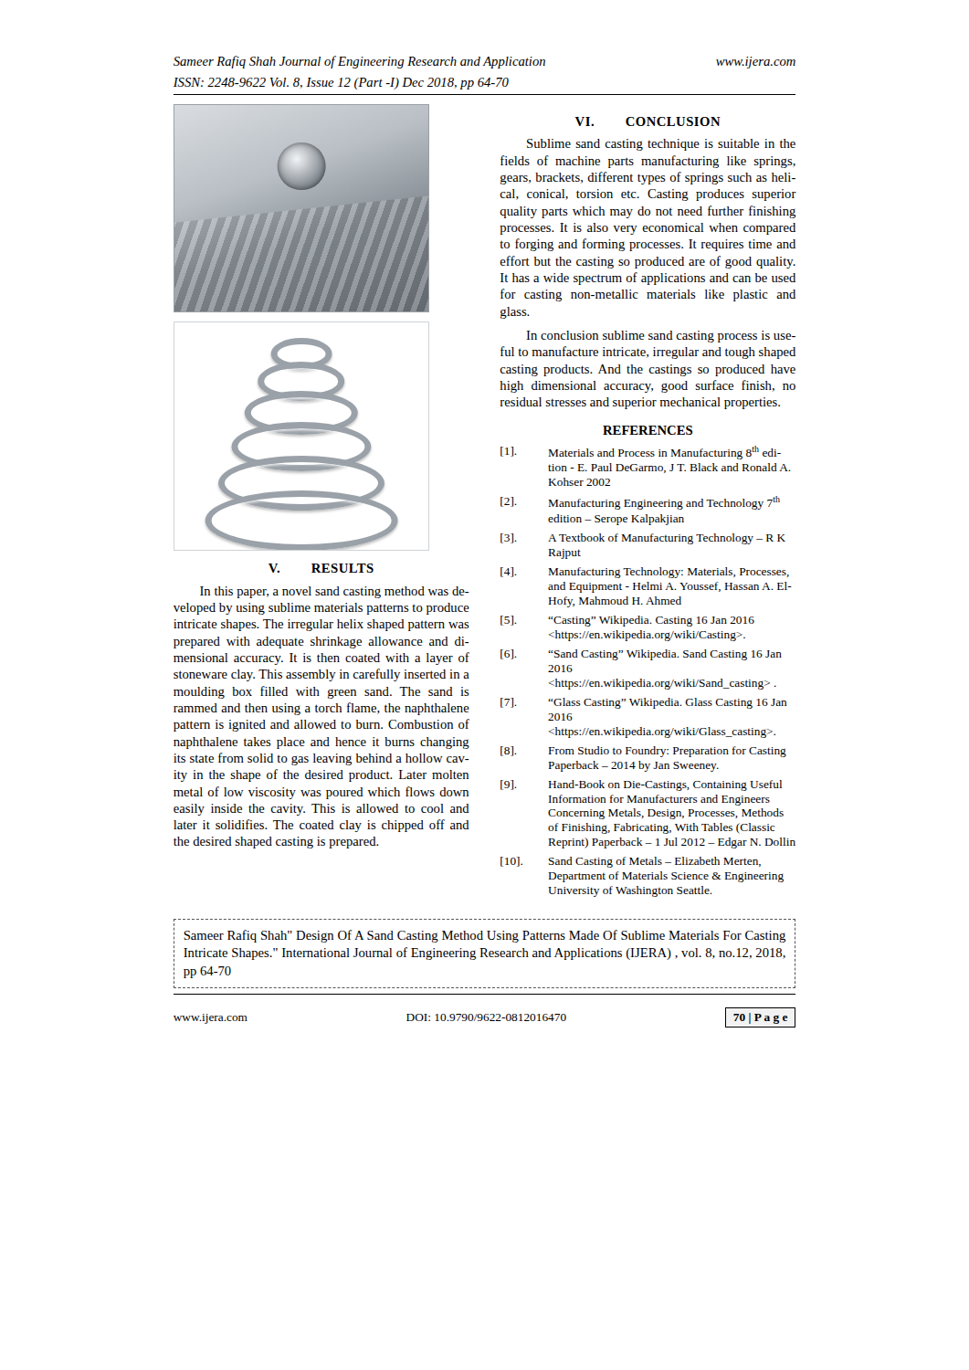www.ijera.com Sameer Rafiq Shah Journal of Engineering Research and Application
ISSN: 2248-9622 Vol. 8, Issue 12 (Part -I) Dec 2018, pp 64-70
V. RESULTS
In this paper, a novel sand casting method was developed by using sublime materials patterns to produce intricate shapes. The irregular helix shaped pattern was prepared with adequate shrinkage allowance and dimensional accuracy. It is then coated with a layer of stoneware clay. This assembly in carefully inserted in a moulding box filled with green sand. The sand is rammed and then using a torch flame, the naphthalene pattern is ignited and allowed to burn. Combustion of naphthalene takes place and hence it burns changing its state from solid to gas leaving behind a hollow cavity in the shape of the desired product. Later molten metal of low viscosity was poured which flows down easily inside the cavity. This is allowed to cool and later it solidifies. The coated clay is chipped off and the desired shaped casting is prepared.
VI. CONCLUSION
Sublime sand casting technique is suitable in the fields of machine parts manufacturing like springs, gears, brackets, different types of springs such as helical, conical, torsion etc. Casting produces superior quality parts which may do not need further finishing processes. It is also very economical when compared to forging and forming processes. It requires time and effort but the casting so produced are of good quality. It has a wide spectrum of applications and can be used for casting non-metallic materials like plastic and glass.
In conclusion sublime sand casting process is useful to manufacture intricate, irregular and tough shaped casting products. And the castings so produced have high dimensional accuracy, good surface finish, no residual stresses and superior mechanical properties.
REFERENCES
[1]. Materials and Process in Manufacturing 8th edition - E. Paul DeGarmo, J T. Black and Ronald A. Kohser 2002
[2]. Manufacturing Engineering and Technology 7th edition – Serope Kalpakjian
[3]. A Textbook of Manufacturing Technology – R K Rajput
[4]. Manufacturing Technology: Materials, Processes, and Equipment - Helmi A. Youssef, Hassan A. El-Hofy, Mahmoud H. Ahmed
[5].“Casting” Wikipedia. Casting 16 Jan 2016 <https://en.wikipedia.org/wiki/Casting>.
[6].“Sand Casting” Wikipedia. Sand Casting 16 Jan 2016
<https://en.wikipedia.org/wiki/Sand_casting> .
[7].“Glass Casting” Wikipedia. Glass Casting 16 Jan 2016
<https://en.wikipedia.org/wiki/Glass_casting>.
[8]. From Studio to Foundry: Preparation for Casting Paperback – 2014 by Jan Sweeney.
[9]. Hand-Book on Die-Castings, Containing Useful Information for Manufacturers and Engineers Concerning Metals, Design, Processes, Methods of Finishing, Fabricating, With Tables (Classic Reprint) Paperback – 1 Jul 2012 – Edgar N. Dollin
[10]. Sand Casting of Metals – Elizabeth Merten, Department of Materials Science & Engineering University of Washington Seattle.
Sameer Rafiq Shah" Design Of A Sand Casting Method Using Patterns Made Of Sublime Materials For Casting Intricate Shapes." International Journal of Engineering Research and Applications (IJERA) , vol. 8, no.12, 2018, pp 64-70
www.ijera.com
DOI: 10.9790/9622-0812016470
70 | P a g e